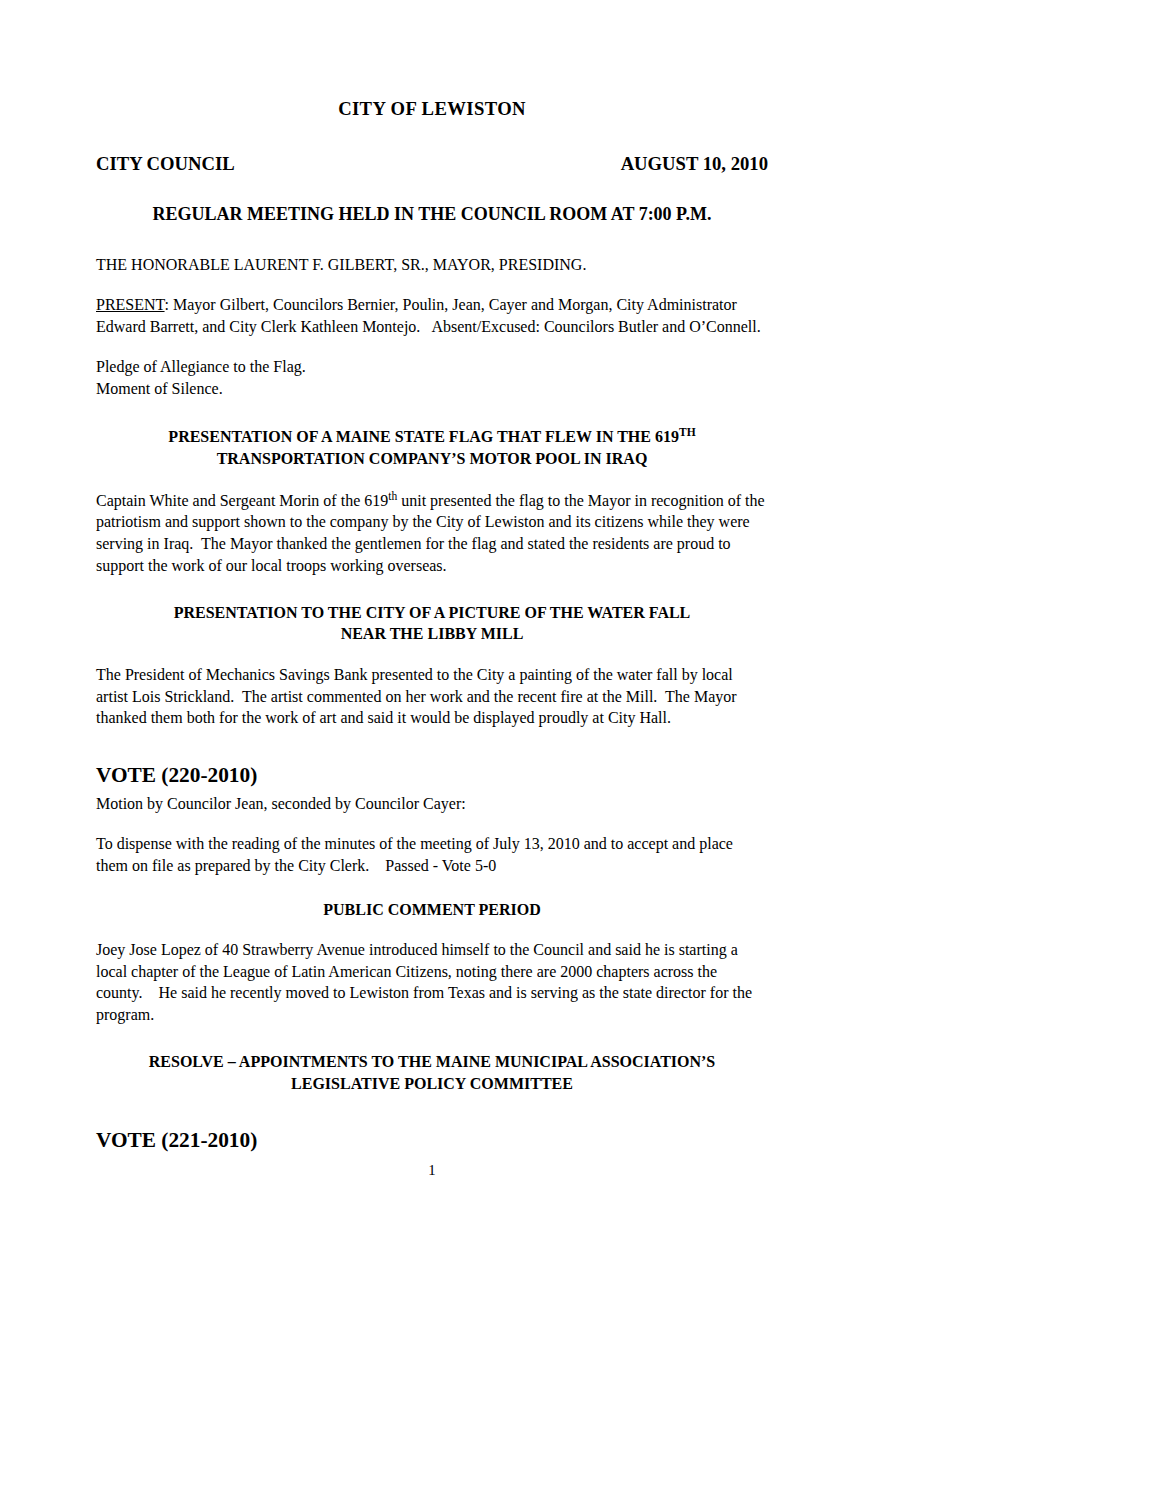CITY OF LEWISTON
CITY COUNCIL AUGUST 10, 2010
REGULAR MEETING HELD IN THE COUNCIL ROOM AT 7:00 P.M.
THE HONORABLE LAURENT F. GILBERT, SR., MAYOR, PRESIDING.
PRESENT: Mayor Gilbert, Councilors Bernier, Poulin, Jean, Cayer and Morgan, City Administrator Edward Barrett, and City Clerk Kathleen Montejo. Absent/Excused: Councilors Butler and O’Connell.
Pledge of Allegiance to the Flag.
Moment of Silence.
PRESENTATION OF A MAINE STATE FLAG THAT FLEW IN THE 619TH
TRANSPORTATION COMPANY’S MOTOR POOL IN IRAQ
Captain White and Sergeant Morin of the 619th unit presented the flag to the Mayor in recognition of the patriotism and support shown to the company by the City of Lewiston and its citizens while they were serving in Iraq. The Mayor thanked the gentlemen for the flag and stated the residents are proud to support the work of our local troops working overseas.
PRESENTATION TO THE CITY OF A PICTURE OF THE WATER FALL
NEAR THE LIBBY MILL
The President of Mechanics Savings Bank presented to the City a painting of the water fall by local artist Lois Strickland. The artist commented on her work and the recent fire at the Mill. The Mayor thanked them both for the work of art and said it would be displayed proudly at City Hall.
VOTE (220-2010)
Motion by Councilor Jean, seconded by Councilor Cayer:
To dispense with the reading of the minutes of the meeting of July 13, 2010 and to accept and place them on file as prepared by the City Clerk. Passed - Vote 5-0
PUBLIC COMMENT PERIOD
Joey Jose Lopez of 40 Strawberry Avenue introduced himself to the Council and said he is starting a local chapter of the League of Latin American Citizens, noting there are 2000 chapters across the county. He said he recently moved to Lewiston from Texas and is serving as the state director for the program.
RESOLVE – APPOINTMENTS TO THE MAINE MUNICIPAL ASSOCIATION’S
LEGISLATIVE POLICY COMMITTEE
VOTE (221-2010)
1